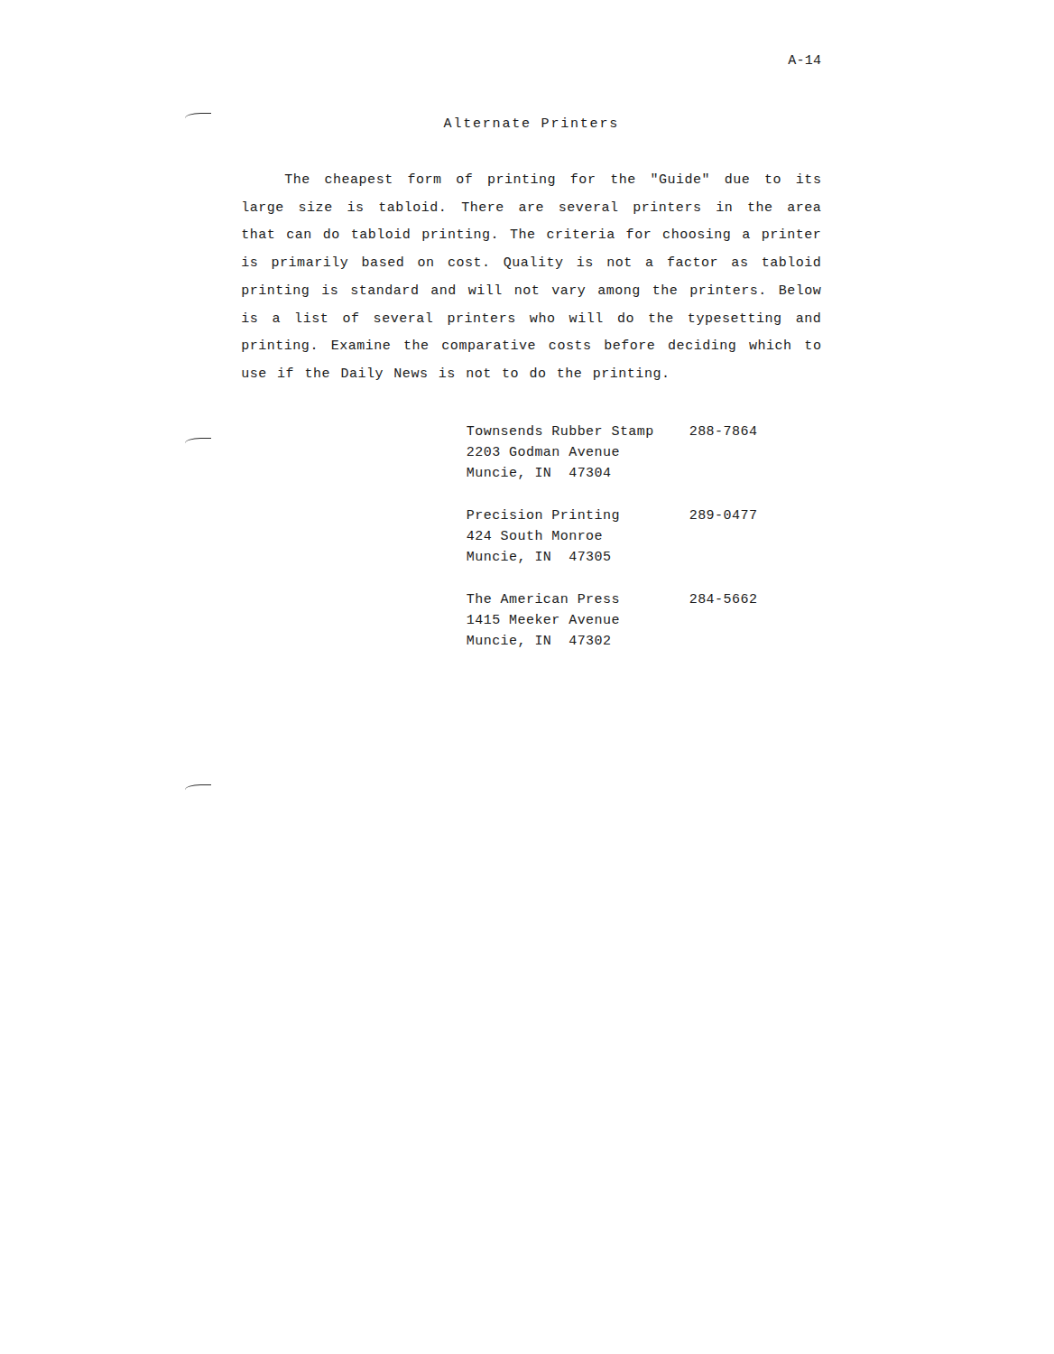A‑14
Alternate Printers
The cheapest form of printing for the "Guide" due to its large size is tabloid. There are several printers in the area that can do tabloid printing. The criteria for choosing a printer is primarily based on cost. Quality is not a factor as tabloid printing is standard and will not vary among the printers. Below is a list of several printers who will do the typesetting and printing. Examine the comparative costs before deciding which to use if the Daily News is not to do the printing.
| Townsends Rubber Stamp 2203 Godman Avenue Muncie, IN 47304 | 288-7864 |
| Precision Printing 424 South Monroe Muncie, IN 47305 | 289-0477 |
| The American Press 1415 Meeker Avenue Muncie, IN 47302 | 284-5662 |